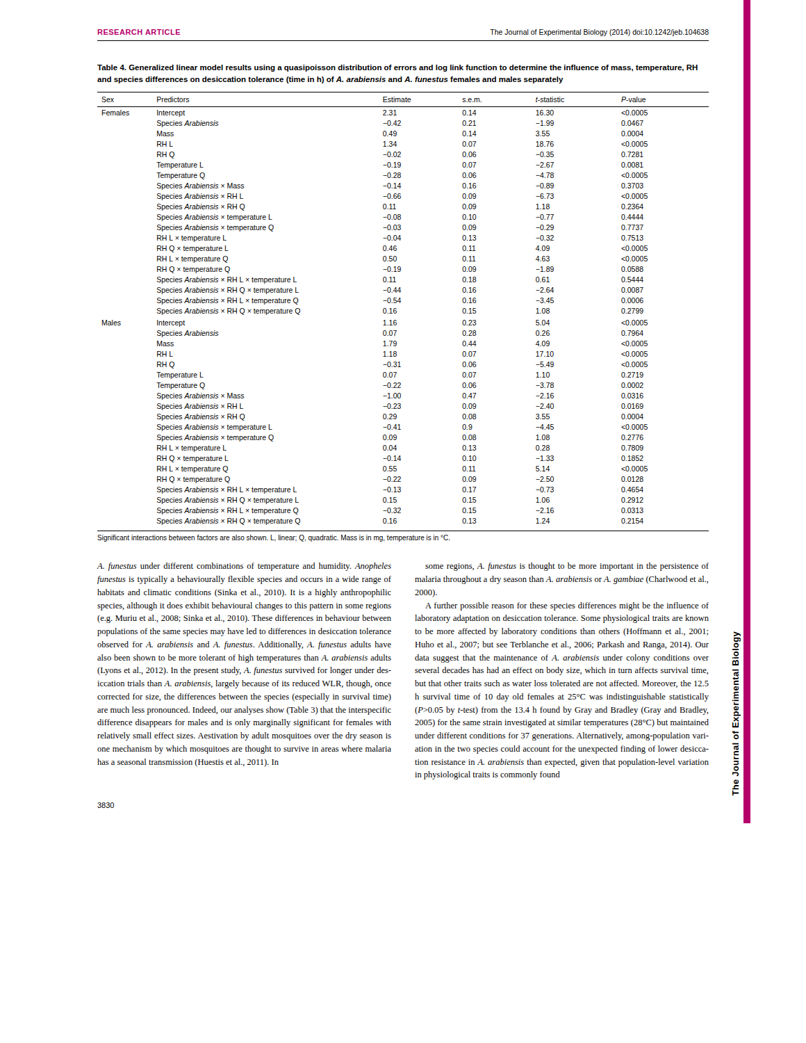RESEARCH ARTICLE
The Journal of Experimental Biology (2014) doi:10.1242/jeb.104638
Table 4. Generalized linear model results using a quasipoisson distribution of errors and log link function to determine the influence of mass, temperature, RH and species differences on desiccation tolerance (time in h) of A. arabiensis and A. funestus females and males separately
| Sex | Predictors | Estimate | s.e.m. | t -statistic | P -value |
| --- | --- | --- | --- | --- | --- |
| Females | Intercept | 2.31 | 0.14 | 16.30 | <0.0005 |
| | Species Arabiensis | −0.42 | 0.21 | −1.99 | 0.0467 |
| | Mass | 0.49 | 0.14 | 3.55 | 0.0004 |
| | RH L | 1.34 | 0.07 | 18.76 | <0.0005 |
| | RH Q | −0.02 | 0.06 | −0.35 | 0.7281 |
| | Temperature L | −0.19 | 0.07 | −2.67 | 0.0081 |
| | Temperature Q | −0.28 | 0.06 | −4.78 | <0.0005 |
| | Species Arabiensis × Mass | −0.14 | 0.16 | −0.89 | 0.3703 |
| | Species Arabiensis × RH L | −0.66 | 0.09 | −6.73 | <0.0005 |
| | Species Arabiensis × RH Q | 0.11 | 0.09 | 1.18 | 0.2364 |
| | Species Arabiensis × temperature L | −0.08 | 0.10 | −0.77 | 0.4444 |
| | Species Arabiensis × temperature Q | −0.03 | 0.09 | −0.29 | 0.7737 |
| | RH L × temperature L | −0.04 | 0.13 | −0.32 | 0.7513 |
| | RH Q × temperature L | 0.46 | 0.11 | 4.09 | <0.0005 |
| | RH L × temperature Q | 0.50 | 0.11 | 4.63 | <0.0005 |
| | RH Q × temperature Q | −0.19 | 0.09 | −1.89 | 0.0588 |
| | Species Arabiensis × RH L × temperature L | 0.11 | 0.18 | 0.61 | 0.5444 |
| | Species Arabiensis × RH Q × temperature L | −0.44 | 0.16 | −2.64 | 0.0087 |
| | Species Arabiensis × RH L × temperature Q | −0.54 | 0.16 | −3.45 | 0.0006 |
| | Species Arabiensis × RH Q × temperature Q | 0.16 | 0.15 | 1.08 | 0.2799 |
| Males | Intercept | 1.16 | 0.23 | 5.04 | <0.0005 |
| | Species Arabiensis | 0.07 | 0.28 | 0.26 | 0.7964 |
| | Mass | 1.79 | 0.44 | 4.09 | <0.0005 |
| | RH L | 1.18 | 0.07 | 17.10 | <0.0005 |
| | RH Q | −0.31 | 0.06 | −5.49 | <0.0005 |
| | Temperature L | 0.07 | 0.07 | 1.10 | 0.2719 |
| | Temperature Q | −0.22 | 0.06 | −3.78 | 0.0002 |
| | Species Arabiensis × Mass | −1.00 | 0.47 | −2.16 | 0.0316 |
| | Species Arabiensis × RH L | −0.23 | 0.09 | −2.40 | 0.0169 |
| | Species Arabiensis × RH Q | 0.29 | 0.08 | 3.55 | 0.0004 |
| | Species Arabiensis × temperature L | −0.41 | 0.9 | −4.45 | <0.0005 |
| | Species Arabiensis × temperature Q | 0.09 | 0.08 | 1.08 | 0.2776 |
| | RH L × temperature L | 0.04 | 0.13 | 0.28 | 0.7809 |
| | RH Q × temperature L | −0.14 | 0.10 | −1.33 | 0.1852 |
| | RH L × temperature Q | 0.55 | 0.11 | 5.14 | <0.0005 |
| | RH Q × temperature Q | −0.22 | 0.09 | −2.50 | 0.0128 |
| | Species Arabiensis × RH L × temperature L | −0.13 | 0.17 | −0.73 | 0.4654 |
| | Species Arabiensis × RH Q × temperature L | 0.15 | 0.15 | 1.06 | 0.2912 |
| | Species Arabiensis × RH L × temperature Q | −0.32 | 0.15 | −2.16 | 0.0313 |
| | Species Arabiensis × RH Q × temperature Q | 0.16 | 0.13 | 1.24 | 0.2154 |
Significant interactions between factors are also shown. L, linear; Q, quadratic. Mass is in mg, temperature is in °C.
A. funestus under different combinations of temperature and humidity. Anopheles funestus is typically a behaviourally flexible species and occurs in a wide range of habitats and climatic conditions (Sinka et al., 2010). It is a highly anthropophilic species, although it does exhibit behavioural changes to this pattern in some regions (e.g. Muriu et al., 2008; Sinka et al., 2010). These differences in behaviour between populations of the same species may have led to differences in desiccation tolerance observed for A. arabiensis and A. funestus. Additionally, A. funestus adults have also been shown to be more tolerant of high temperatures than A. arabiensis adults (Lyons et al., 2012). In the present study, A. funestus survived for longer under desiccation trials than A. arabiensis, largely because of its reduced WLR, though, once corrected for size, the differences between the species (especially in survival time) are much less pronounced. Indeed, our analyses show (Table 3) that the interspecific difference disappears for males and is only marginally significant for females with relatively small effect sizes. Aestivation by adult mosquitoes over the dry season is one mechanism by which mosquitoes are thought to survive in areas where malaria has a seasonal transmission (Huestis et al., 2011). In
some regions, A. funestus is thought to be more important in the persistence of malaria throughout a dry season than A. arabiensis or A. gambiae (Charlwood et al., 2000).
A further possible reason for these species differences might be the influence of laboratory adaptation on desiccation tolerance. Some physiological traits are known to be more affected by laboratory conditions than others (Hoffmann et al., 2001; Huho et al., 2007; but see Terblanche et al., 2006; Parkash and Ranga, 2014). Our data suggest that the maintenance of A. arabiensis under colony conditions over several decades has had an effect on body size, which in turn affects survival time, but that other traits such as water loss tolerated are not affected. Moreover, the 12.5 h survival time of 10 day old females at 25°C was indistinguishable statistically (P>0.05 by t-test) from the 13.4 h found by Gray and Bradley (Gray and Bradley, 2005) for the same strain investigated at similar temperatures (28°C) but maintained under different conditions for 37 generations. Alternatively, among-population variation in the two species could account for the unexpected finding of lower desiccation resistance in A. arabiensis than expected, given that population-level variation in physiological traits is commonly found
3830
The Journal of Experimental Biology